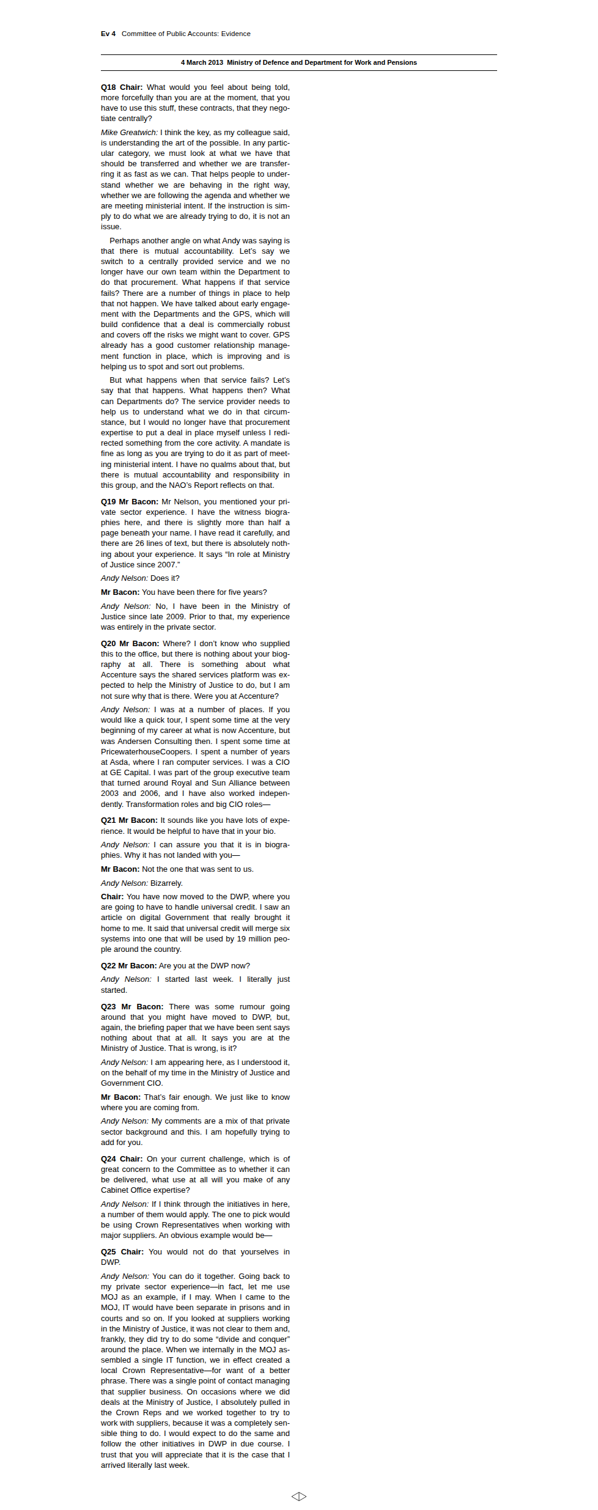Ev 4 Committee of Public Accounts: Evidence
4 March 2013 Ministry of Defence and Department for Work and Pensions
Q18 Chair: What would you feel about being told, more forcefully than you are at the moment, that you have to use this stuff, these contracts, that they negotiate centrally?
Mike Greatwich: I think the key, as my colleague said, is understanding the art of the possible. In any particular category, we must look at what we have that should be transferred and whether we are transferring it as fast as we can. That helps people to understand whether we are behaving in the right way, whether we are following the agenda and whether we are meeting ministerial intent. If the instruction is simply to do what we are already trying to do, it is not an issue.
Perhaps another angle on what Andy was saying is that there is mutual accountability. Let’s say we switch to a centrally provided service and we no longer have our own team within the Department to do that procurement. What happens if that service fails? There are a number of things in place to help that not happen. We have talked about early engagement with the Departments and the GPS, which will build confidence that a deal is commercially robust and covers off the risks we might want to cover. GPS already has a good customer relationship management function in place, which is improving and is helping us to spot and sort out problems.
But what happens when that service fails? Let’s say that that happens. What happens then? What can Departments do? The service provider needs to help us to understand what we do in that circumstance, but I would no longer have that procurement expertise to put a deal in place myself unless I redirected something from the core activity. A mandate is fine as long as you are trying to do it as part of meeting ministerial intent. I have no qualms about that, but there is mutual accountability and responsibility in this group, and the NAO’s Report reflects on that.
Q19 Mr Bacon: Mr Nelson, you mentioned your private sector experience. I have the witness biographies here, and there is slightly more than half a page beneath your name. I have read it carefully, and there are 26 lines of text, but there is absolutely nothing about your experience. It says “In role at Ministry of Justice since 2007.”
Andy Nelson: Does it?
Mr Bacon: You have been there for five years?
Andy Nelson: No, I have been in the Ministry of Justice since late 2009. Prior to that, my experience was entirely in the private sector.
Q20 Mr Bacon: Where? I don’t know who supplied this to the office, but there is nothing about your biography at all. There is something about what Accenture says the shared services platform was expected to help the Ministry of Justice to do, but I am not sure why that is there. Were you at Accenture?
Andy Nelson: I was at a number of places. If you would like a quick tour, I spent some time at the very beginning of my career at what is now Accenture, but was Andersen Consulting then. I spent some time at PricewaterhouseCoopers. I spent a number of years at Asda, where I ran computer services. I was a CIO at GE Capital. I was part of the group executive team that turned around Royal and Sun Alliance between 2003 and 2006, and I have also worked independently. Transformation roles and big CIO roles—
Q21 Mr Bacon: It sounds like you have lots of experience. It would be helpful to have that in your bio.
Andy Nelson: I can assure you that it is in biographies. Why it has not landed with you—
Mr Bacon: Not the one that was sent to us.
Andy Nelson: Bizarrely.
Chair: You have now moved to the DWP, where you are going to have to handle universal credit. I saw an article on digital Government that really brought it home to me. It said that universal credit will merge six systems into one that will be used by 19 million people around the country.
Q22 Mr Bacon: Are you at the DWP now?
Andy Nelson: I started last week. I literally just started.
Q23 Mr Bacon: There was some rumour going around that you might have moved to DWP, but, again, the briefing paper that we have been sent says nothing about that at all. It says you are at the Ministry of Justice. That is wrong, is it?
Andy Nelson: I am appearing here, as I understood it, on the behalf of my time in the Ministry of Justice and Government CIO.
Mr Bacon: That’s fair enough. We just like to know where you are coming from.
Andy Nelson: My comments are a mix of that private sector background and this. I am hopefully trying to add for you.
Q24 Chair: On your current challenge, which is of great concern to the Committee as to whether it can be delivered, what use at all will you make of any Cabinet Office expertise?
Andy Nelson: If I think through the initiatives in here, a number of them would apply. The one to pick would be using Crown Representatives when working with major suppliers. An obvious example would be—
Q25 Chair: You would not do that yourselves in DWP.
Andy Nelson: You can do it together. Going back to my private sector experience—in fact, let me use MOJ as an example, if I may. When I came to the MOJ, IT would have been separate in prisons and in courts and so on. If you looked at suppliers working in the Ministry of Justice, it was not clear to them and, frankly, they did try to do some “divide and conquer” around the place. When we internally in the MOJ assembled a single IT function, we in effect created a local Crown Representative—for want of a better phrase. There was a single point of contact managing that supplier business. On occasions where we did deals at the Ministry of Justice, I absolutely pulled in the Crown Reps and we worked together to try to work with suppliers, because it was a completely sensible thing to do. I would expect to do the same and follow the other initiatives in DWP in due course. I trust that you will appreciate that it is the case that I arrived literally last week.